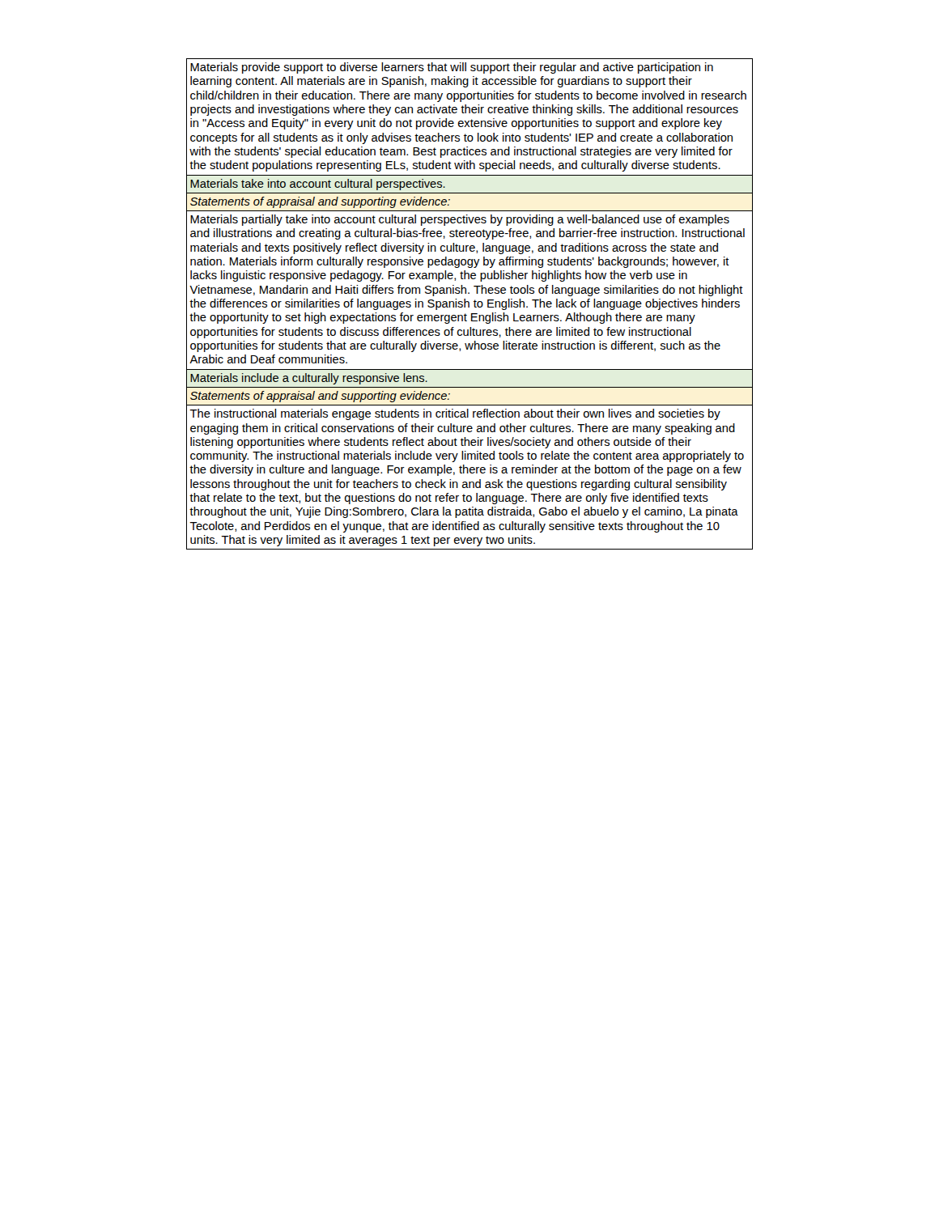| Materials provide support to diverse learners that will support their regular and active participation in learning content. All materials are in Spanish, making it accessible for guardians to support their child/children in their education. There are many opportunities for students to become involved in research projects and investigations where they can activate their creative thinking skills. The additional resources in "Access and Equity" in every unit do not provide extensive opportunities to support and explore key concepts for all students as it only advises teachers to look into students' IEP and create a collaboration with the students' special education team. Best practices and instructional strategies are very limited for the student populations representing ELs, student with special needs, and culturally diverse students. |
| Materials take into account cultural perspectives. |
| Statements of appraisal and supporting evidence: |
| Materials partially take into account cultural perspectives by providing a well-balanced use of examples and illustrations and creating a cultural-bias-free, stereotype-free, and barrier-free instruction. Instructional materials and texts positively reflect diversity in culture, language, and traditions across the state and nation. Materials inform culturally responsive pedagogy by affirming students' backgrounds; however, it lacks linguistic responsive pedagogy. For example, the publisher highlights how the verb use in Vietnamese, Mandarin and Haiti differs from Spanish. These tools of language similarities do not highlight the differences or similarities of languages in Spanish to English. The lack of language objectives hinders the opportunity to set high expectations for emergent English Learners. Although there are many opportunities for students to discuss differences of cultures, there are limited to few instructional opportunities for students that are culturally diverse, whose literate instruction is different, such as the Arabic and Deaf communities. |
| Materials include a culturally responsive lens. |
| Statements of appraisal and supporting evidence: |
| The instructional materials engage students in critical reflection about their own lives and societies by engaging them in critical conservations of their culture and other cultures. There are many speaking and listening opportunities where students reflect about their lives/society and others outside of their community. The instructional materials include very limited tools to relate the content area appropriately to the diversity in culture and language. For example, there is a reminder at the bottom of the page on a few lessons throughout the unit for teachers to check in and ask the questions regarding cultural sensibility that relate to the text, but the questions do not refer to language. There are only five identified texts throughout the unit, Yujie Ding:Sombrero, Clara la patita distraida, Gabo el abuelo y el camino, La pinata Tecolote, and Perdidos en el yunque, that are identified as culturally sensitive texts throughout the 10 units. That is very limited as it averages 1 text per every two units. |